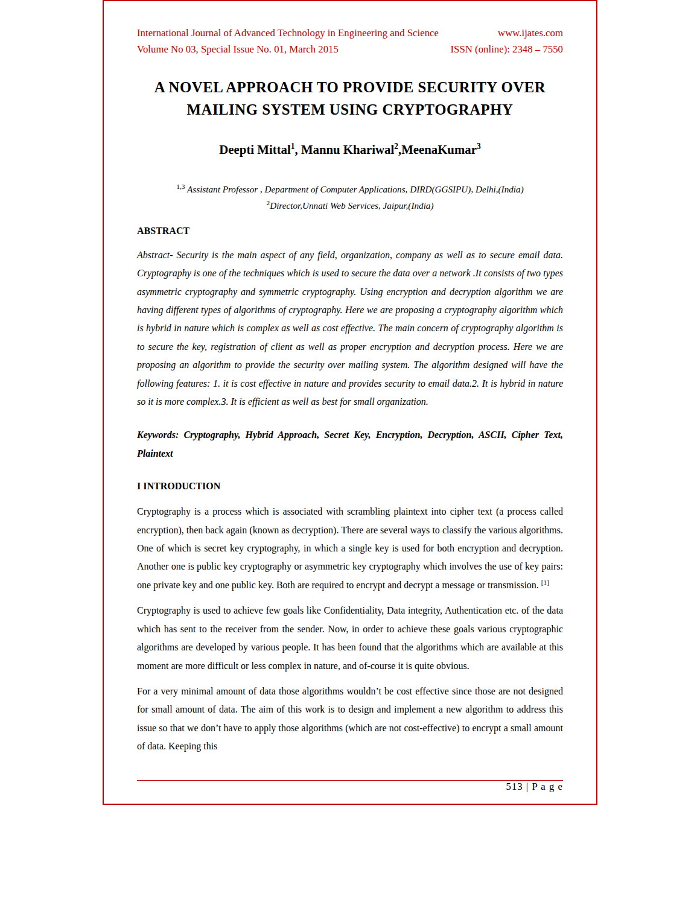International Journal of Advanced Technology in Engineering and Science
www.ijates.com
Volume No 03, Special Issue No. 01, March 2015
ISSN (online): 2348 – 7550
A NOVEL APPROACH TO PROVIDE SECURITY OVER MAILING SYSTEM USING CRYPTOGRAPHY
Deepti Mittal1, Mannu Khariwal2,MeenaKumar3
1,3 Assistant Professor , Department of Computer Applications, DIRD(GGSIPU), Delhi,(India)
2Director,Unnati Web Services, Jaipur,(India)
Abstract
Abstract- Security is the main aspect of any field, organization, company as well as to secure email data. Cryptography is one of the techniques which is used to secure the data over a network .It consists of two types asymmetric cryptography and symmetric cryptography. Using encryption and decryption algorithm we are having different types of algorithms of cryptography. Here we are proposing a cryptography algorithm which is hybrid in nature which is complex as well as cost effective. The main concern of cryptography algorithm is to secure the key, registration of client as well as proper encryption and decryption process. Here we are proposing an algorithm to provide the security over mailing system. The algorithm designed will have the following features: 1. it is cost effective in nature and provides security to email data.2. It is hybrid in nature so it is more complex.3. It is efficient as well as best for small organization.
Keywords: Cryptography, Hybrid Approach, Secret Key, Encryption, Decryption, ASCII, Cipher Text, Plaintext
I INTRODUCTION
Cryptography is a process which is associated with scrambling plaintext into cipher text (a process called encryption), then back again (known as decryption). There are several ways to classify the various algorithms. One of which is secret key cryptography, in which a single key is used for both encryption and decryption. Another one is public key cryptography or asymmetric key cryptography which involves the use of key pairs: one private key and one public key. Both are required to encrypt and decrypt a message or transmission. [1]
Cryptography is used to achieve few goals like Confidentiality, Data integrity, Authentication etc. of the data which has sent to the receiver from the sender. Now, in order to achieve these goals various cryptographic algorithms are developed by various people. It has been found that the algorithms which are available at this moment are more difficult or less complex in nature, and of-course it is quite obvious.
For a very minimal amount of data those algorithms wouldn’t be cost effective since those are not designed for small amount of data. The aim of this work is to design and implement a new algorithm to address this issue so that we don’t have to apply those algorithms (which are not cost-effective) to encrypt a small amount of data. Keeping this
513 | P a g e